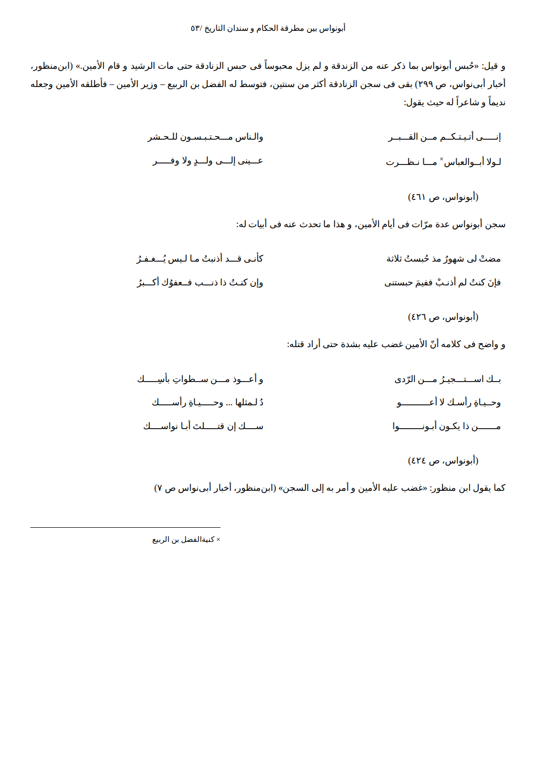أبونواس بين مطرقة الحكام و سندان التاريخ /٥٣
و قيل: «حُبس أبونواس بما ذكر عنه من الزندقة و لم يزل محبوساً فى حبس الزنادقة حتى مات الرشيد و قام الأمين.» (ابن‌منظور، أخبار أبى‌نواس، ص ٢٩٩) بقى فى سجن الزنادقة أكثر من سنتين، فتوسط له الفضل بن الربيع – وزير الأمين – فأطلقه الأمين وجعله نديماً و شاعراً له حيث يقول:
| إنـــــى أتـيـتـكــم مــن القـــبــر | والـناس مـــحـتـبـسـون للـحـشر |
| لـولا أبــوالعباس × مـــا نـظـــرت | عـــينى إلـــى ولـــدٍ ولا وفـــــر |
(أبونواس، ص ٤٦١)
سجن أبونواس عدة مرّات فى أيام الأمين، و هذا ما تحدث عنه فى أبيات له:
| مضتْ لى شهورٌ مذ حُبستُ ثلاثة | كأنـى قـــد أذنبتُ مـا لـيس يُـــغـفـرُ |
| فإنَ كنتُ لم أذنـبْ ففيمَ حبستنى | وإن كنـتُ ذا ذنـــب فــعفوُك أكـــبرُ |
(أبونواس، ص ٤٢٦)
و واضح فى كلامه أنّ الأمين غضب عليه بشدة حتى أراد قتله:
| بــك اســـتـــجيـرُ مـــن الرّدى | و أعـــوذ مـــن ســطواتِ بأسِـــــك |
| وحــيـاةِ رأسـك لا أعـــــــــــو | دُ لـمثلها ... وحـــــيـاةِ رأســـــك |
| مـــــــن ذا يكـون أبـونـــــــــوا | ســــك إن قتـــــلتَ أبـا نواســــك |
(أبونواس، ص ٤٢٤)
كما يقول ابن منظور: «غضب عليه الأمين و أمر به إلى السجن» (ابن‌منظور، أخبار أبى‌نواس ص ٧)
× كنية‌الفضل بن الربيع